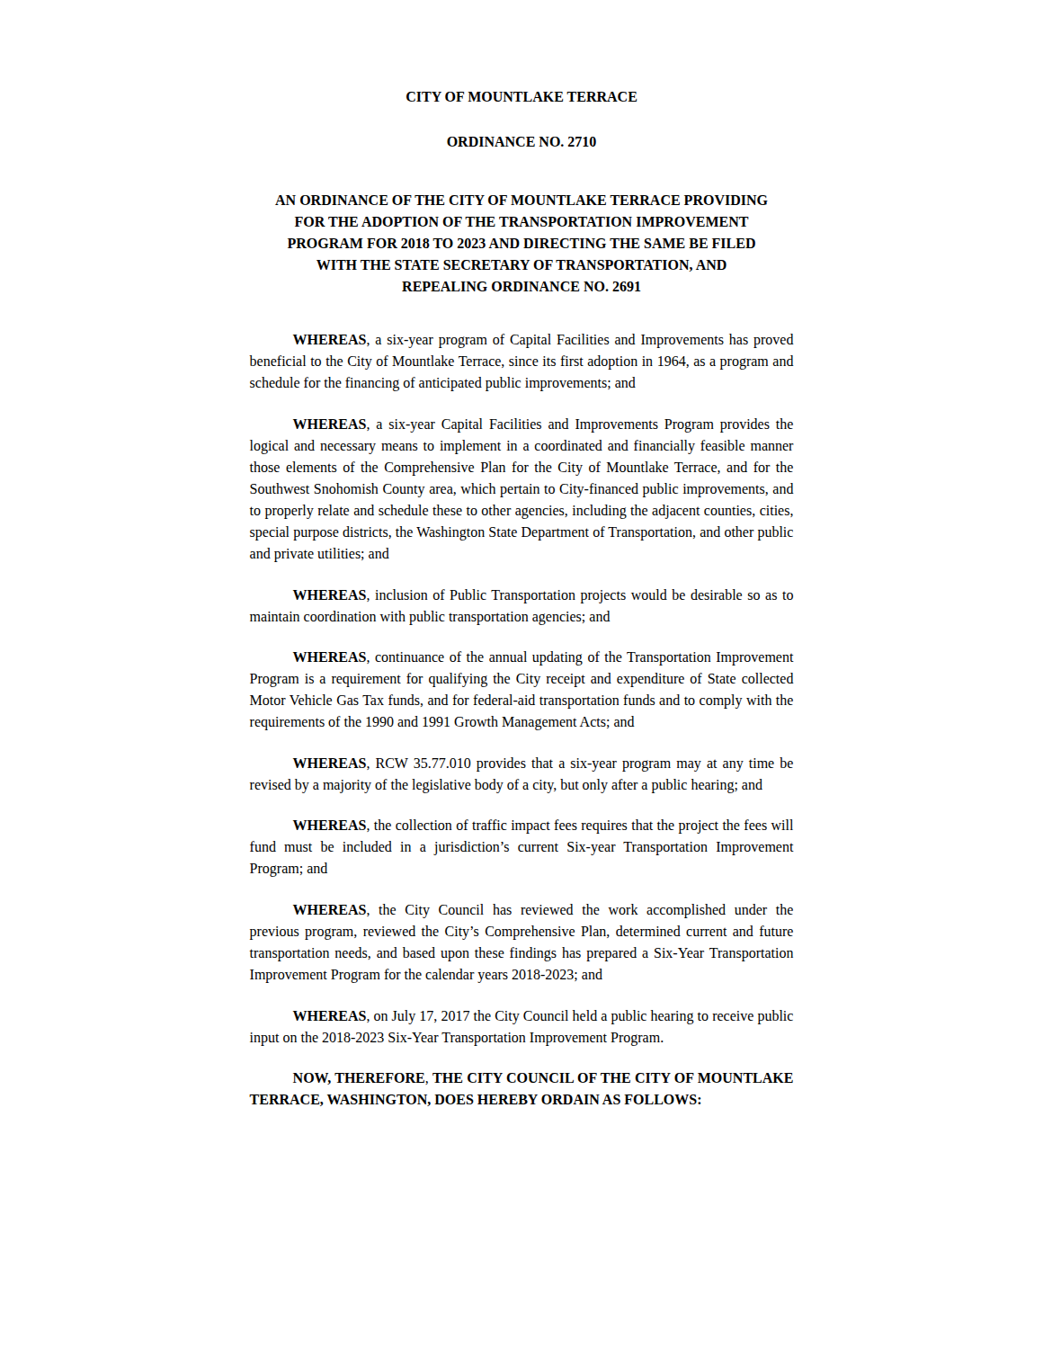CITY OF MOUNTLAKE TERRACE
ORDINANCE NO. 2710
AN ORDINANCE OF THE CITY OF MOUNTLAKE TERRACE PROVIDING
FOR THE ADOPTION OF THE TRANSPORTATION IMPROVEMENT
PROGRAM FOR 2018 TO 2023 AND DIRECTING THE SAME BE FILED
WITH THE STATE SECRETARY OF TRANSPORTATION, AND
REPEALING ORDINANCE NO. 2691
WHEREAS, a six-year program of Capital Facilities and Improvements has proved beneficial to the City of Mountlake Terrace, since its first adoption in 1964, as a program and schedule for the financing of anticipated public improvements; and
WHEREAS, a six-year Capital Facilities and Improvements Program provides the logical and necessary means to implement in a coordinated and financially feasible manner those elements of the Comprehensive Plan for the City of Mountlake Terrace, and for the Southwest Snohomish County area, which pertain to City-financed public improvements, and to properly relate and schedule these to other agencies, including the adjacent counties, cities, special purpose districts, the Washington State Department of Transportation, and other public and private utilities; and
WHEREAS, inclusion of Public Transportation projects would be desirable so as to maintain coordination with public transportation agencies; and
WHEREAS, continuance of the annual updating of the Transportation Improvement Program is a requirement for qualifying the City receipt and expenditure of State collected Motor Vehicle Gas Tax funds, and for federal-aid transportation funds and to comply with the requirements of the 1990 and 1991 Growth Management Acts; and
WHEREAS, RCW 35.77.010 provides that a six-year program may at any time be revised by a majority of the legislative body of a city, but only after a public hearing; and
WHEREAS, the collection of traffic impact fees requires that the project the fees will fund must be included in a jurisdiction’s current Six-year Transportation Improvement Program; and
WHEREAS, the City Council has reviewed the work accomplished under the previous program, reviewed the City’s Comprehensive Plan, determined current and future transportation needs, and based upon these findings has prepared a Six-Year Transportation Improvement Program for the calendar years 2018-2023; and
WHEREAS, on July 17, 2017 the City Council held a public hearing to receive public input on the 2018-2023 Six-Year Transportation Improvement Program.
NOW, THEREFORE, THE CITY COUNCIL OF THE CITY OF MOUNTLAKE TERRACE, WASHINGTON, DOES HEREBY ORDAIN AS FOLLOWS: